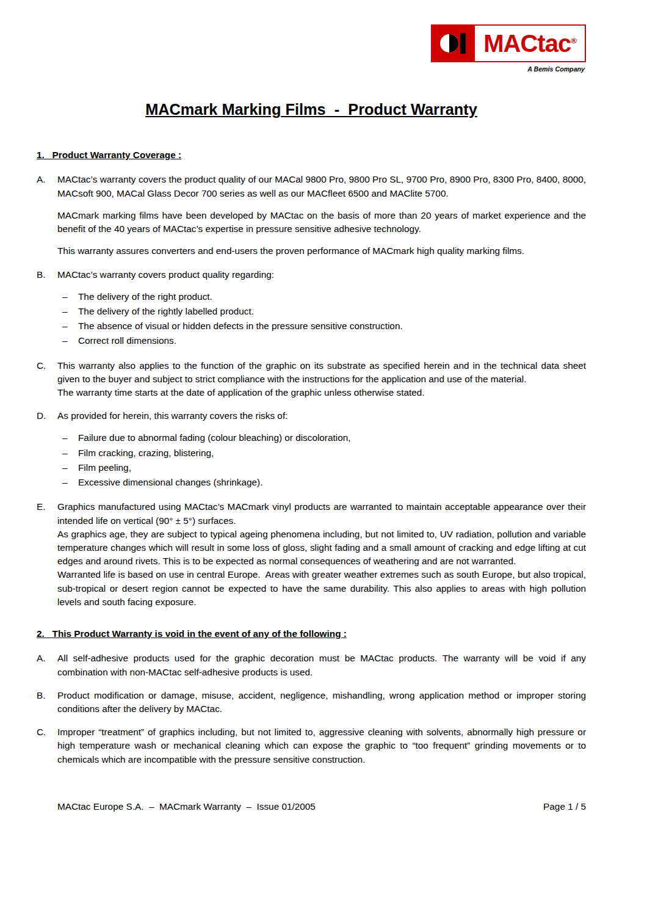MACtac®
A Bemis Company
MACmark Marking Films - Product Warranty
1. Product Warranty Coverage :
A.
MACtac’s warranty covers the product quality of our MACal 9800 Pro, 9800 Pro SL, 9700 Pro, 8900 Pro, 8300 Pro, 8400, 8000, MACsoft 900, MACal Glass Decor 700 series as well as our MACfleet 6500 and MAClite 5700.
MACmark marking films have been developed by MACtac on the basis of more than 20 years of market experience and the benefit of the 40 years of MACtac’s expertise in pressure sensitive adhesive technology.
This warranty assures converters and end-users the proven performance of MACmark high quality marking films.
B.
MACtac’s warranty covers product quality regarding:
The delivery of the right product.
The delivery of the rightly labelled product.
The absence of visual or hidden defects in the pressure sensitive construction.
Correct roll dimensions.
C.
This warranty also applies to the function of the graphic on its substrate as specified herein and in the technical data sheet given to the buyer and subject to strict compliance with the instructions for the application and use of the material.
The warranty time starts at the date of application of the graphic unless otherwise stated.
D.
As provided for herein, this warranty covers the risks of:
Failure due to abnormal fading (colour bleaching) or discoloration,
Film cracking, crazing, blistering,
Film peeling,
Excessive dimensional changes (shrinkage).
E.
Graphics manufactured using MACtac’s MACmark vinyl products are warranted to maintain acceptable appearance over their intended life on vertical (90° ± 5°) surfaces.
As graphics age, they are subject to typical ageing phenomena including, but not limited to, UV radiation, pollution and variable temperature changes which will result in some loss of gloss, slight fading and a small amount of cracking and edge lifting at cut edges and around rivets. This is to be expected as normal consequences of weathering and are not warranted.
Warranted life is based on use in central Europe. Areas with greater weather extremes such as south Europe, but also tropical, sub-tropical or desert region cannot be expected to have the same durability. This also applies to areas with high pollution levels and south facing exposure.
2. This Product Warranty is void in the event of any of the following :
A.
All self-adhesive products used for the graphic decoration must be MACtac products. The warranty will be void if any combination with non-MACtac self-adhesive products is used.
B.
Product modification or damage, misuse, accident, negligence, mishandling, wrong application method or improper storing conditions after the delivery by MACtac.
C.
Improper “treatment” of graphics including, but not limited to, aggressive cleaning with solvents, abnormally high pressure or high temperature wash or mechanical cleaning which can expose the graphic to “too frequent” grinding movements or to chemicals which are incompatible with the pressure sensitive construction.
MACtac Europe S.A. – MACmark Warranty – Issue 01/2005
Page 1 / 5